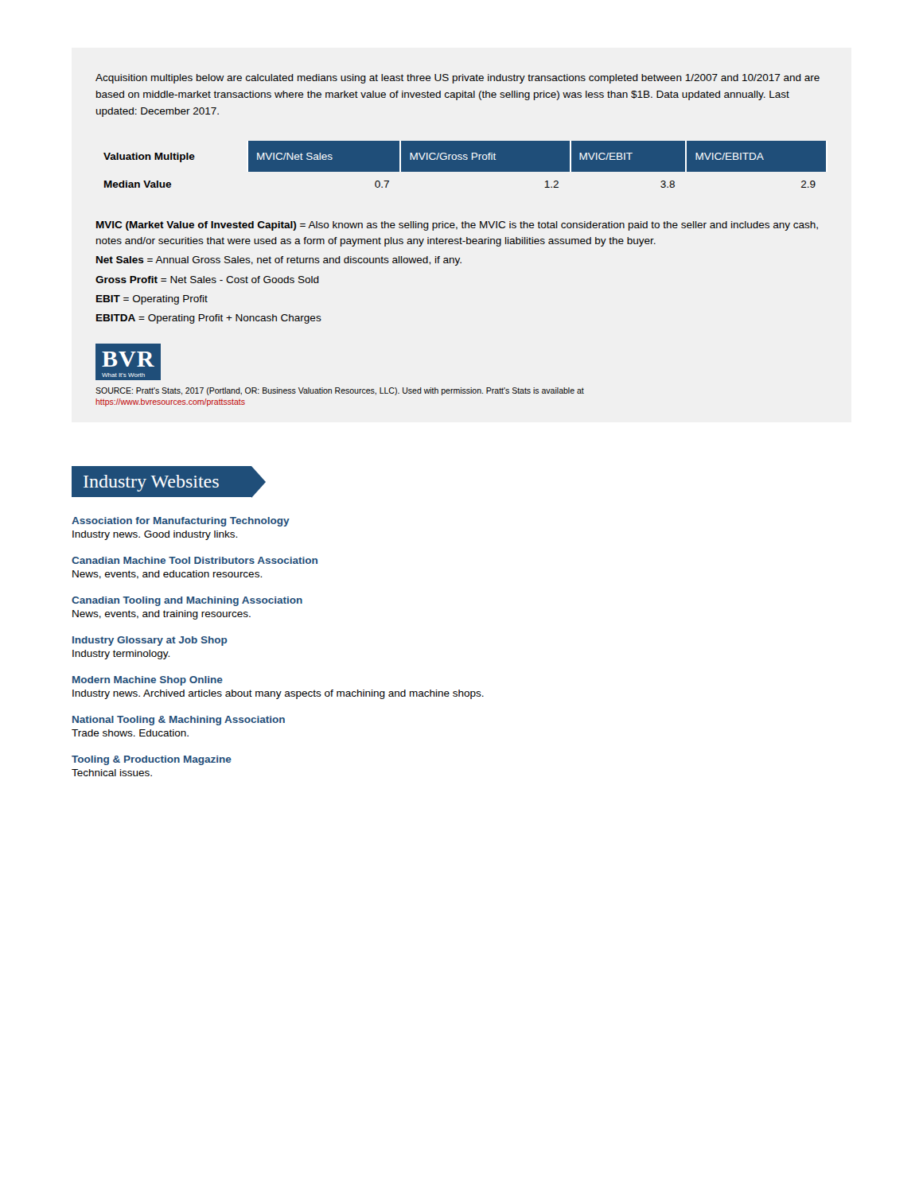Acquisition multiples below are calculated medians using at least three US private industry transactions completed between 1/2007 and 10/2017 and are based on middle-market transactions where the market value of invested capital (the selling price) was less than $1B. Data updated annually. Last updated: December 2017.
| Valuation Multiple | MVIC/Net Sales | MVIC/Gross Profit | MVIC/EBIT | MVIC/EBITDA |
| --- | --- | --- | --- | --- |
| Median Value | 0.7 | 1.2 | 3.8 | 2.9 |
MVIC (Market Value of Invested Capital) = Also known as the selling price, the MVIC is the total consideration paid to the seller and includes any cash, notes and/or securities that were used as a form of payment plus any interest-bearing liabilities assumed by the buyer.
Net Sales = Annual Gross Sales, net of returns and discounts allowed, if any.
Gross Profit = Net Sales - Cost of Goods Sold
EBIT = Operating Profit
EBITDA = Operating Profit + Noncash Charges
BVR What It's Worth
SOURCE: Pratt's Stats, 2017 (Portland, OR: Business Valuation Resources, LLC). Used with permission. Pratt's Stats is available at
https://www.bvresources.com/prattsstats
Industry Websites
Association for Manufacturing Technology
Industry news. Good industry links.
Canadian Machine Tool Distributors Association
News, events, and education resources.
Canadian Tooling and Machining Association
News, events, and training resources.
Industry Glossary at Job Shop
Industry terminology.
Modern Machine Shop Online
Industry news. Archived articles about many aspects of machining and machine shops.
National Tooling & Machining Association
Trade shows. Education.
Tooling & Production Magazine
Technical issues.